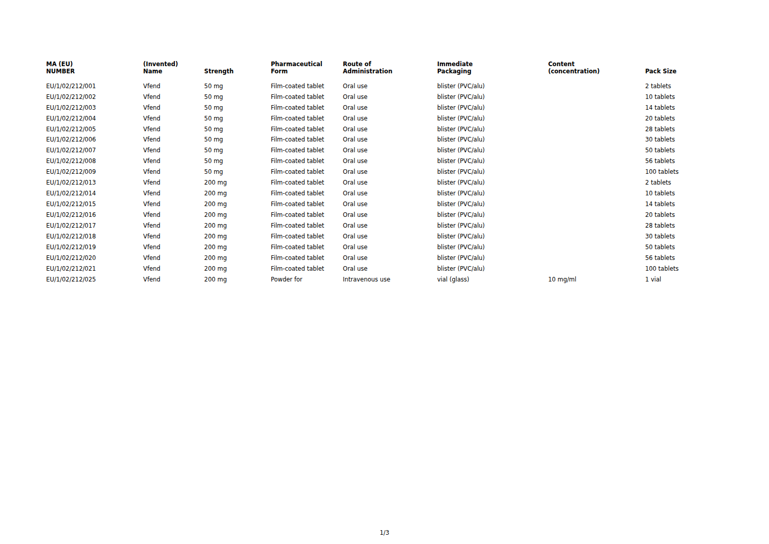| MA (EU) NUMBER | (Invented) Name | Strength | Pharmaceutical Form | Route of Administration | Immediate Packaging | Content (concentration) | Pack Size |
| --- | --- | --- | --- | --- | --- | --- | --- |
| EU/1/02/212/001 | Vfend | 50 mg | Film-coated tablet | Oral use | blister (PVC/alu) | | 2 tablets |
| EU/1/02/212/002 | Vfend | 50 mg | Film-coated tablet | Oral use | blister (PVC/alu) | | 10 tablets |
| EU/1/02/212/003 | Vfend | 50 mg | Film-coated tablet | Oral use | blister (PVC/alu) | | 14 tablets |
| EU/1/02/212/004 | Vfend | 50 mg | Film-coated tablet | Oral use | blister (PVC/alu) | | 20 tablets |
| EU/1/02/212/005 | Vfend | 50 mg | Film-coated tablet | Oral use | blister (PVC/alu) | | 28 tablets |
| EU/1/02/212/006 | Vfend | 50 mg | Film-coated tablet | Oral use | blister (PVC/alu) | | 30 tablets |
| EU/1/02/212/007 | Vfend | 50 mg | Film-coated tablet | Oral use | blister (PVC/alu) | | 50 tablets |
| EU/1/02/212/008 | Vfend | 50 mg | Film-coated tablet | Oral use | blister (PVC/alu) | | 56 tablets |
| EU/1/02/212/009 | Vfend | 50 mg | Film-coated tablet | Oral use | blister (PVC/alu) | | 100 tablets |
| EU/1/02/212/013 | Vfend | 200 mg | Film-coated tablet | Oral use | blister (PVC/alu) | | 2 tablets |
| EU/1/02/212/014 | Vfend | 200 mg | Film-coated tablet | Oral use | blister (PVC/alu) | | 10 tablets |
| EU/1/02/212/015 | Vfend | 200 mg | Film-coated tablet | Oral use | blister (PVC/alu) | | 14 tablets |
| EU/1/02/212/016 | Vfend | 200 mg | Film-coated tablet | Oral use | blister (PVC/alu) | | 20 tablets |
| EU/1/02/212/017 | Vfend | 200 mg | Film-coated tablet | Oral use | blister (PVC/alu) | | 28 tablets |
| EU/1/02/212/018 | Vfend | 200 mg | Film-coated tablet | Oral use | blister (PVC/alu) | | 30 tablets |
| EU/1/02/212/019 | Vfend | 200 mg | Film-coated tablet | Oral use | blister (PVC/alu) | | 50 tablets |
| EU/1/02/212/020 | Vfend | 200 mg | Film-coated tablet | Oral use | blister (PVC/alu) | | 56 tablets |
| EU/1/02/212/021 | Vfend | 200 mg | Film-coated tablet | Oral use | blister (PVC/alu) | | 100 tablets |
| EU/1/02/212/025 | Vfend | 200 mg | Powder for | Intravenous use | vial (glass) | 10 mg/ml | 1 vial |
1/3